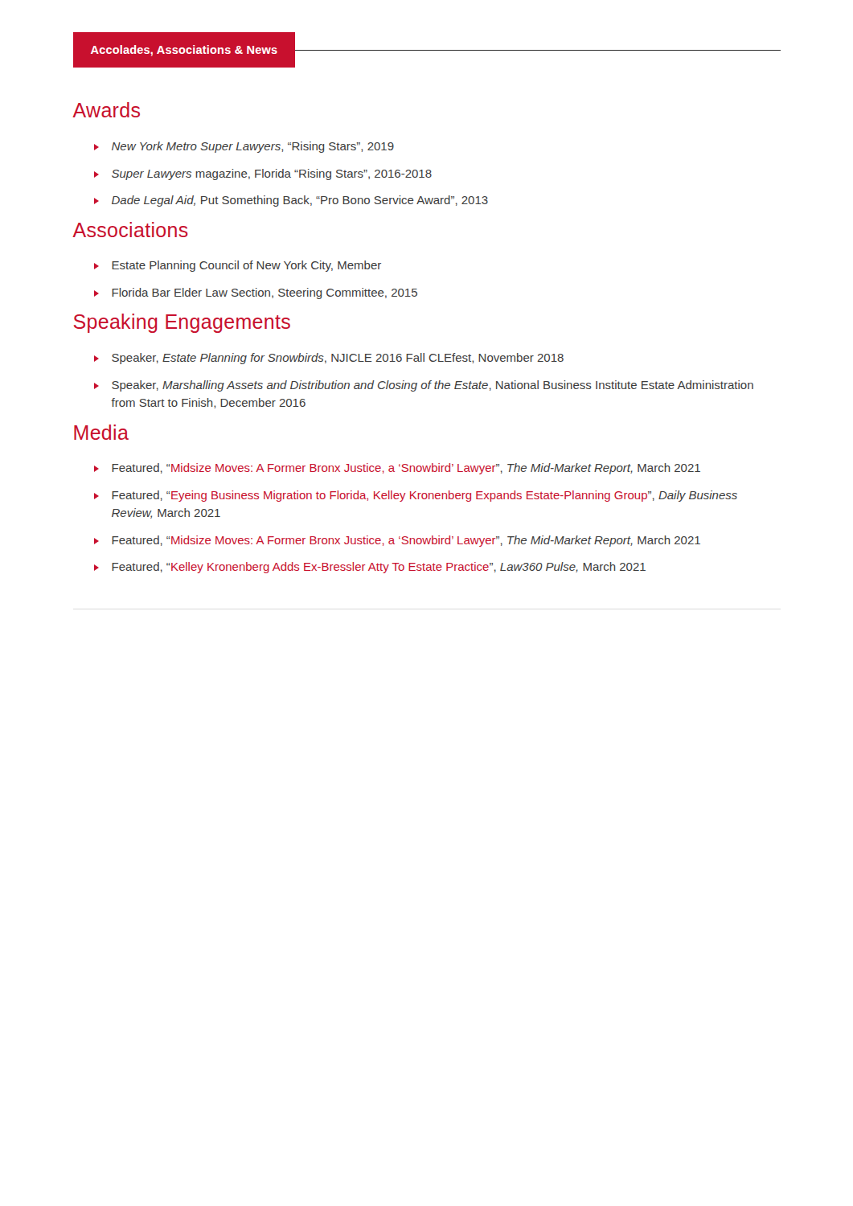Accolades, Associations & News
Awards
New York Metro Super Lawyers, “Rising Stars”, 2019
Super Lawyers magazine, Florida “Rising Stars”, 2016-2018
Dade Legal Aid, Put Something Back, “Pro Bono Service Award”, 2013
Associations
Estate Planning Council of New York City, Member
Florida Bar Elder Law Section, Steering Committee, 2015
Speaking Engagements
Speaker, Estate Planning for Snowbirds, NJICLE 2016 Fall CLEfest, November 2018
Speaker, Marshalling Assets and Distribution and Closing of the Estate, National Business Institute Estate Administration from Start to Finish, December 2016
Media
Featured, “Midsize Moves: A Former Bronx Justice, a ‘Snowbird’ Lawyer”, The Mid-Market Report, March 2021
Featured, “Eyeing Business Migration to Florida, Kelley Kronenberg Expands Estate-Planning Group”, Daily Business Review, March 2021
Featured, “Midsize Moves: A Former Bronx Justice, a ‘Snowbird’ Lawyer”, The Mid-Market Report, March 2021
Featured, “Kelley Kronenberg Adds Ex-Bressler Atty To Estate Practice”, Law360 Pulse, March 2021